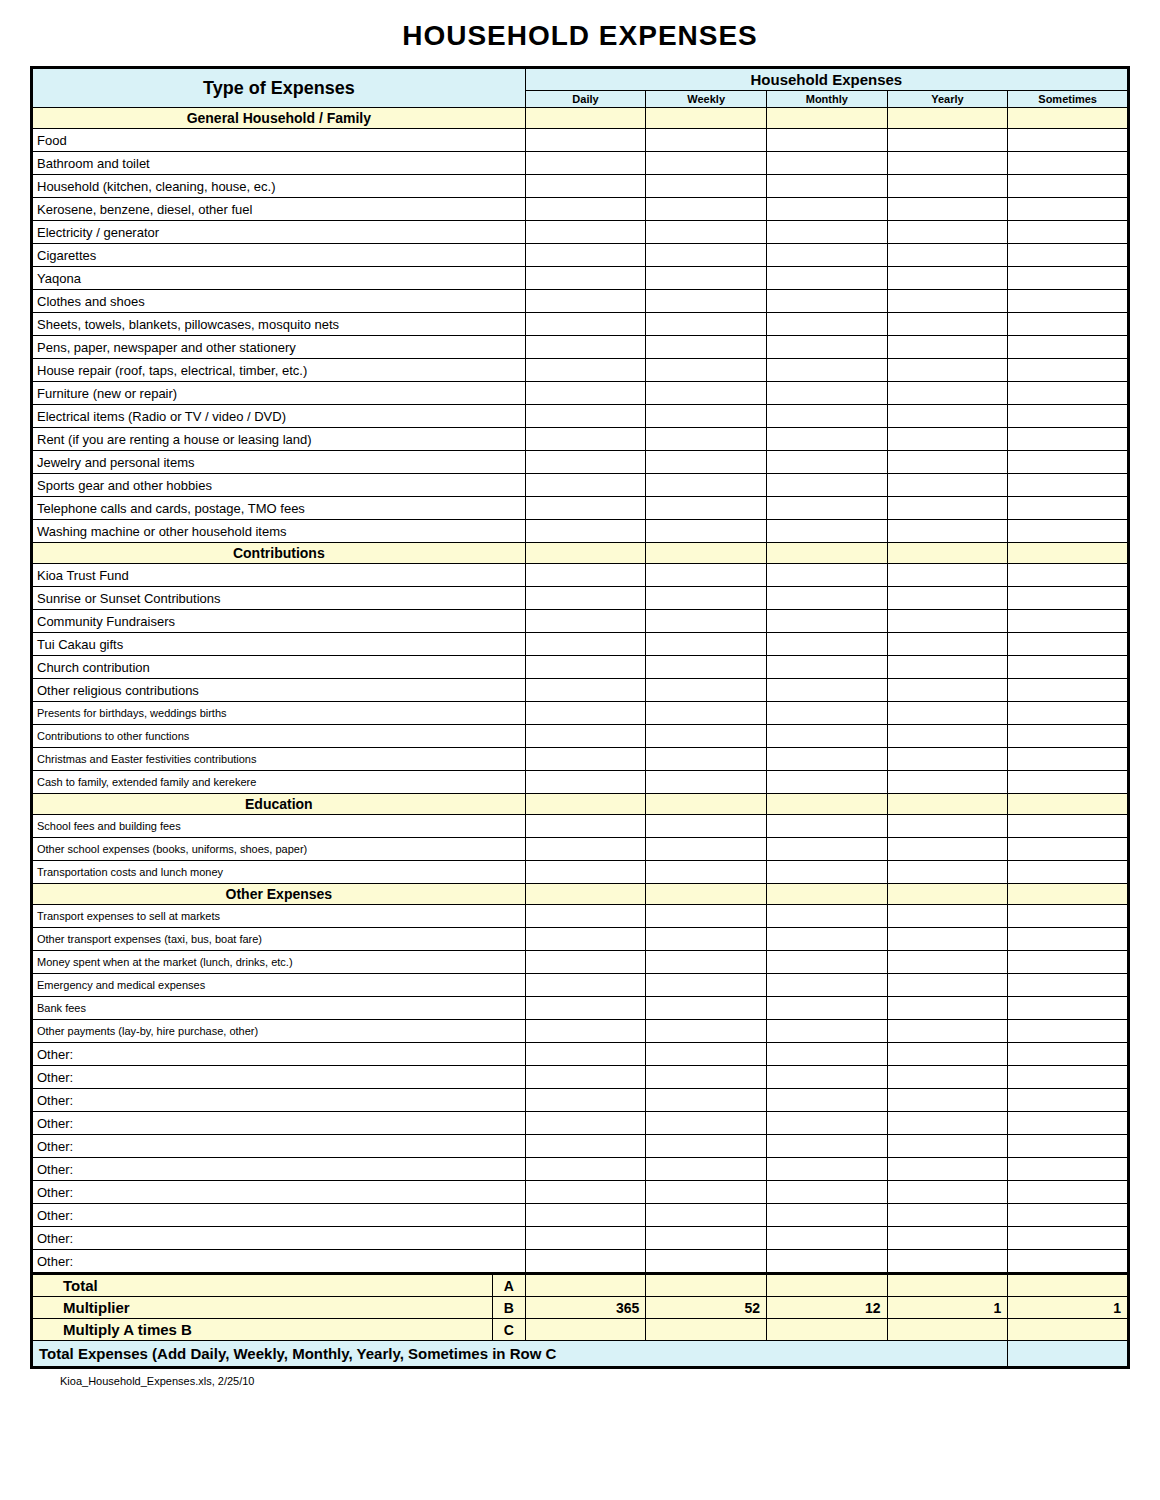HOUSEHOLD EXPENSES
| Type of Expenses | Household Expenses |
| --- | --- |
| Daily | Weekly | Monthly | Yearly | Sometimes |
| General Household / Family | | | | | |
| Food | | | | | |
| Bathroom and toilet | | | | | |
| Household (kitchen, cleaning, house, ec.) | | | | | |
| Kerosene, benzene, diesel, other fuel | | | | | |
| Electricity / generator | | | | | |
| Cigarettes | | | | | |
| Yaqona | | | | | |
| Clothes and shoes | | | | | |
| Sheets, towels, blankets, pillowcases, mosquito nets | | | | | |
| Pens, paper, newspaper and other stationery | | | | | |
| House repair (roof, taps, electrical, timber, etc.) | | | | | |
| Furniture (new or repair) | | | | | |
| Electrical items (Radio or TV / video / DVD) | | | | | |
| Rent (if you are renting a house or leasing land) | | | | | |
| Jewelry and personal items | | | | | |
| Sports gear and other hobbies | | | | | |
| Telephone calls and cards, postage, TMO fees | | | | | |
| Washing machine or other household items | | | | | |
| Contributions | | | | | |
| Kioa Trust Fund | | | | | |
| Sunrise or Sunset Contributions | | | | | |
| Community Fundraisers | | | | | |
| Tui Cakau gifts | | | | | |
| Church contribution | | | | | |
| Other religious contributions | | | | | |
| Presents for birthdays, weddings births | | | | | |
| Contributions to other functions | | | | | |
| Christmas and Easter festivities contributions | | | | | |
| Cash to family, extended family and kerekere | | | | | |
| Education | | | | | |
| School fees and building fees | | | | | |
| Other school expenses (books, uniforms, shoes, paper) | | | | | |
| Transportation costs and lunch money | | | | | |
| Other Expenses | | | | | |
| Transport expenses to sell at markets | | | | | |
| Other transport expenses (taxi, bus, boat fare) | | | | | |
| Money spent when at the market (lunch, drinks, etc.) | | | | | |
| Emergency and medical expenses | | | | | |
| Bank fees | | | | | |
| Other payments (lay-by, hire purchase, other) | | | | | |
| Other: | | | | | |
| Other: | | | | | |
| Other: | | | | | |
| Other: | | | | | |
| Other: | | | | | |
| Other: | | | | | |
| Other: | | | | | |
| Other: | | | | | |
| Other: | | | | | |
| Other: | | | | | |
| Total | A | | | | | |
| Multiplier | B | 365 | 52 | 12 | 1 | 1 |
| Multiply A times B | C | | | | | |
| Total Expenses (Add Daily, Weekly, Monthly, Yearly, Sometimes in Row C | |
Kioa_Household_Expenses.xls, 2/25/10